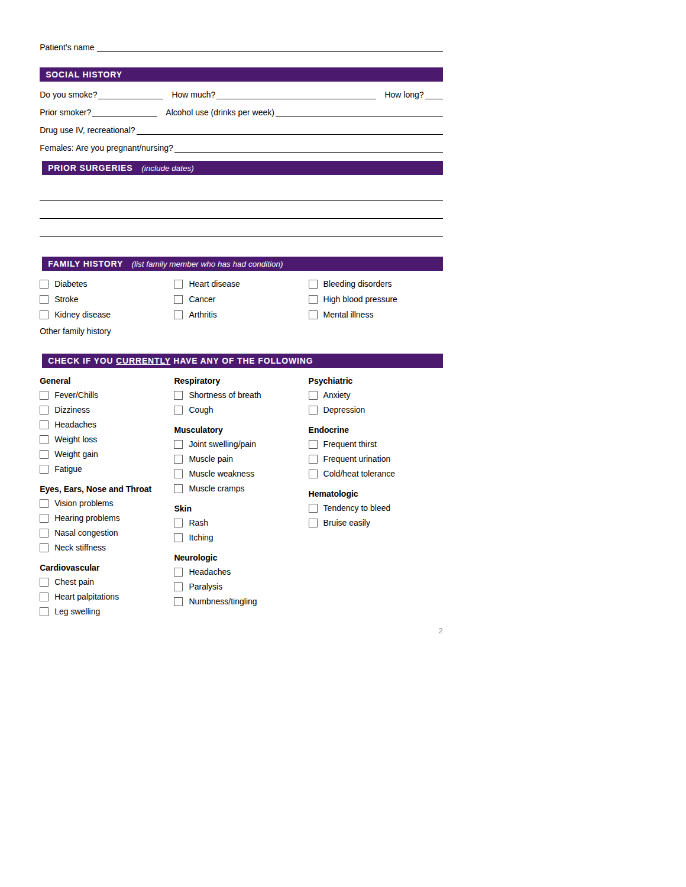Patient’s name
SOCIAL HISTORY
Do you smoke? How much? How long?
Prior smoker? Alcohol use (drinks per week)
Drug use IV, recreational?
Females: Are you pregnant/nursing?
PRIOR SURGERIES (include dates)
FAMILY HISTORY (list family member who has had condition)
Diabetes
Heart disease
Bleeding disorders
Stroke
Cancer
High blood pressure
Kidney disease
Arthritis
Mental illness
Other family history
CHECK IF YOU CURRENTLY HAVE ANY OF THE FOLLOWING
General
Fever/Chills
Dizziness
Headaches
Weight loss
Weight gain
Fatigue
Eyes, Ears, Nose and Throat
Vision problems
Hearing problems
Nasal congestion
Neck stiffness
Cardiovascular
Chest pain
Heart palpitations
Leg swelling
Respiratory
Shortness of breath
Cough
Musculatory
Joint swelling/pain
Muscle pain
Muscle weakness
Muscle cramps
Skin
Rash
Itching
Neurologic
Headaches
Paralysis
Numbness/tingling
Psychiatric
Anxiety
Depression
Endocrine
Frequent thirst
Frequent urination
Cold/heat tolerance
Hematologic
Tendency to bleed
Bruise easily
2